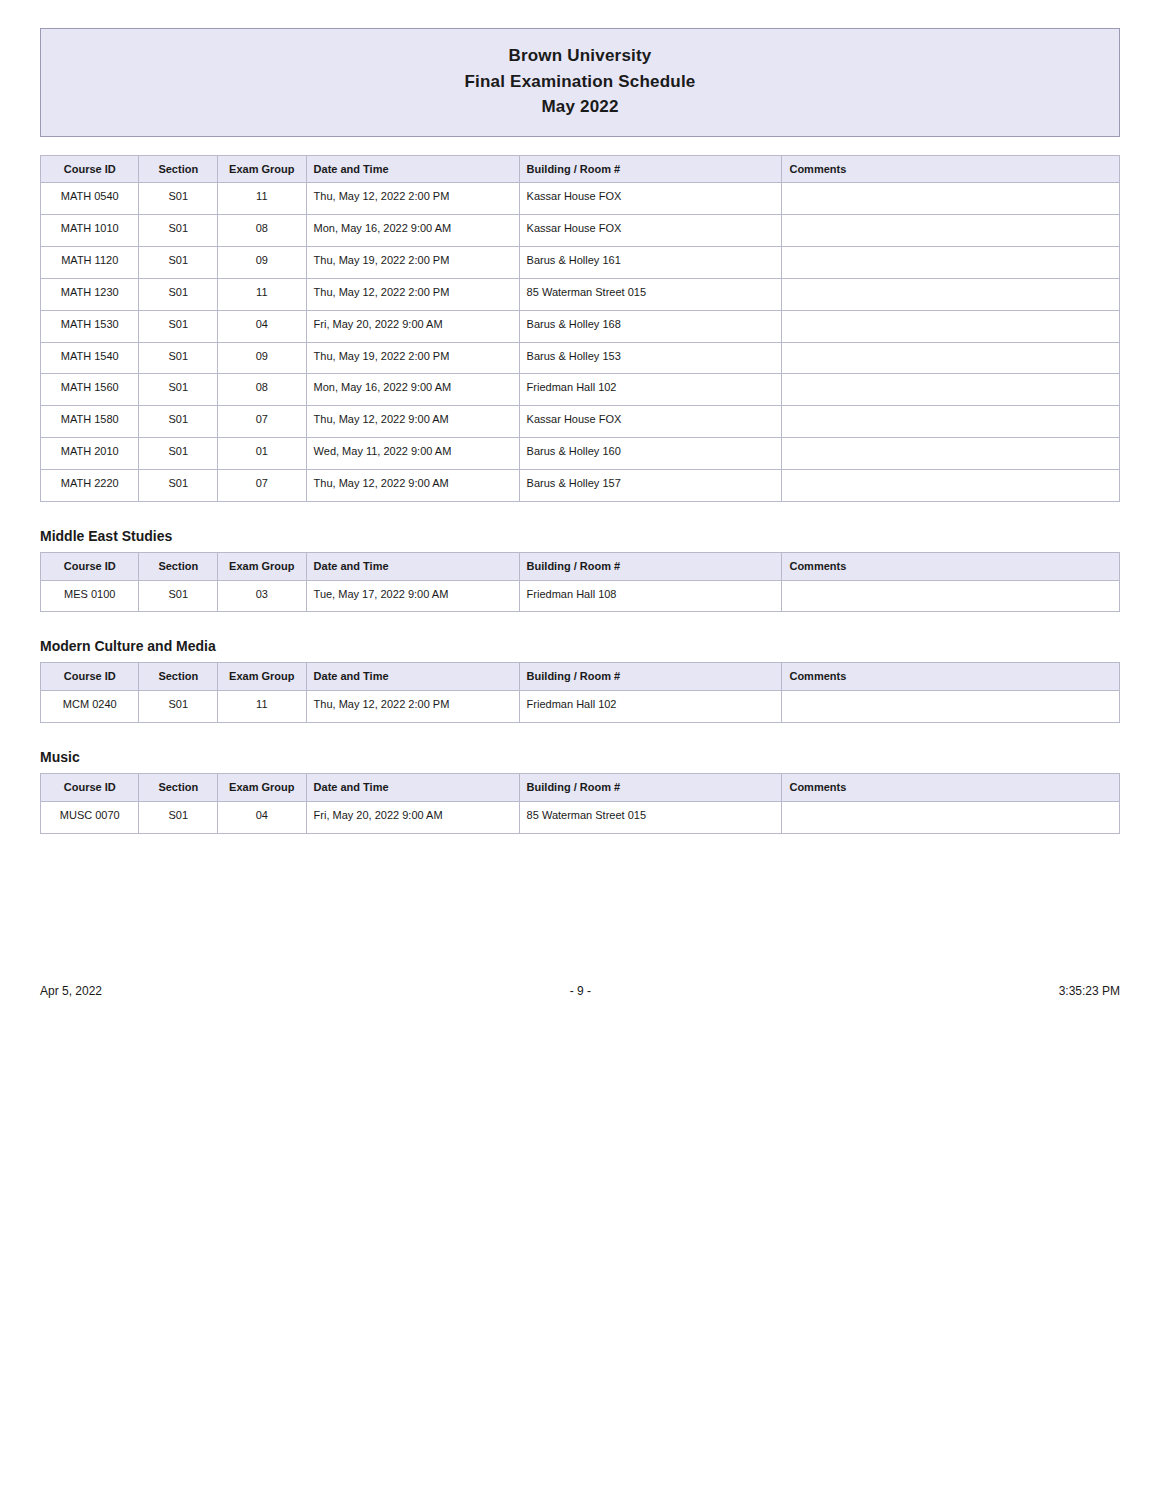Brown University
Final Examination Schedule
May 2022
| Course ID | Section | Exam Group | Date and Time | Building / Room # | Comments |
| --- | --- | --- | --- | --- | --- |
| MATH 0540 | S01 | 11 | Thu, May 12, 2022 2:00 PM | Kassar House FOX | |
| MATH 1010 | S01 | 08 | Mon, May 16, 2022 9:00 AM | Kassar House FOX | |
| MATH 1120 | S01 | 09 | Thu, May 19, 2022 2:00 PM | Barus & Holley 161 | |
| MATH 1230 | S01 | 11 | Thu, May 12, 2022 2:00 PM | 85 Waterman Street 015 | |
| MATH 1530 | S01 | 04 | Fri, May 20, 2022 9:00 AM | Barus & Holley 168 | |
| MATH 1540 | S01 | 09 | Thu, May 19, 2022 2:00 PM | Barus & Holley 153 | |
| MATH 1560 | S01 | 08 | Mon, May 16, 2022 9:00 AM | Friedman Hall 102 | |
| MATH 1580 | S01 | 07 | Thu, May 12, 2022 9:00 AM | Kassar House FOX | |
| MATH 2010 | S01 | 01 | Wed, May 11, 2022 9:00 AM | Barus & Holley 160 | |
| MATH 2220 | S01 | 07 | Thu, May 12, 2022 9:00 AM | Barus & Holley 157 | |
Middle East Studies
| Course ID | Section | Exam Group | Date and Time | Building / Room # | Comments |
| --- | --- | --- | --- | --- | --- |
| MES 0100 | S01 | 03 | Tue, May 17, 2022 9:00 AM | Friedman Hall 108 | |
Modern Culture and Media
| Course ID | Section | Exam Group | Date and Time | Building / Room # | Comments |
| --- | --- | --- | --- | --- | --- |
| MCM 0240 | S01 | 11 | Thu, May 12, 2022 2:00 PM | Friedman Hall 102 | |
Music
| Course ID | Section | Exam Group | Date and Time | Building / Room # | Comments |
| --- | --- | --- | --- | --- | --- |
| MUSC 0070 | S01 | 04 | Fri, May 20, 2022 9:00 AM | 85 Waterman Street 015 | |
Apr 5, 2022
- 9 -
3:35:23 PM